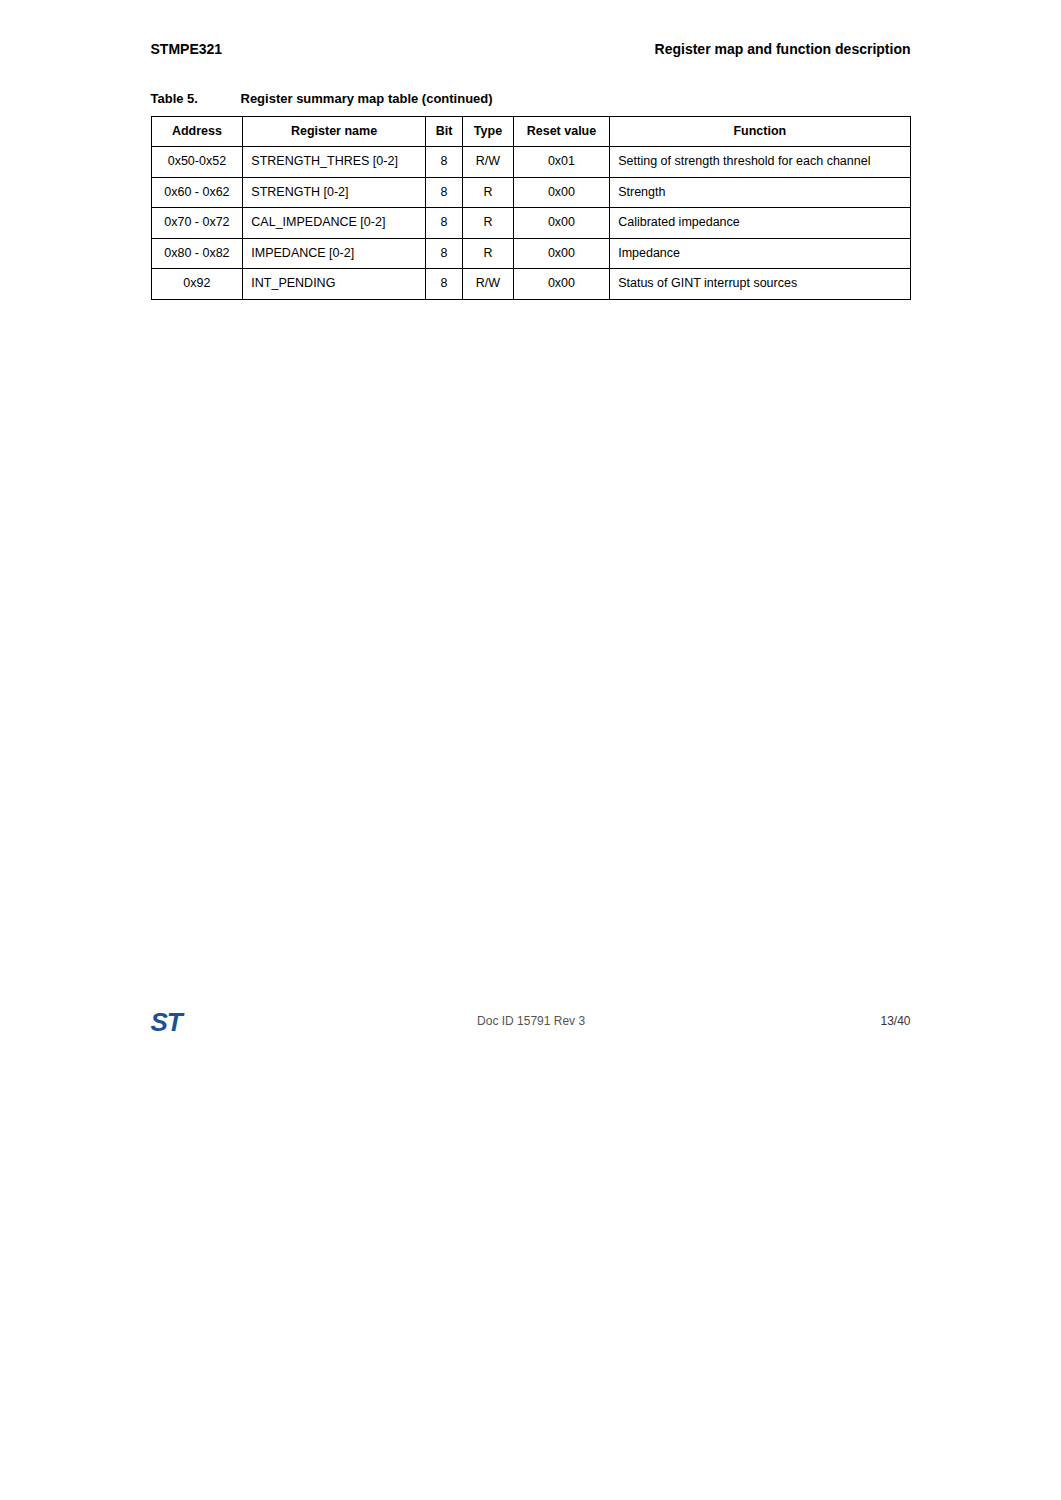STMPE321
Register map and function description
Table 5. Register summary map table (continued)
| Address | Register name | Bit | Type | Reset value | Function |
| --- | --- | --- | --- | --- | --- |
| 0x50-0x52 | STRENGTH_THRES [0-2] | 8 | R/W | 0x01 | Setting of strength threshold for each channel |
| 0x60 - 0x62 | STRENGTH [0-2] | 8 | R | 0x00 | Strength |
| 0x70 - 0x72 | CAL_IMPEDANCE [0-2] | 8 | R | 0x00 | Calibrated impedance |
| 0x80 - 0x82 | IMPEDANCE [0-2] | 8 | R | 0x00 | Impedance |
| 0x92 | INT_PENDING | 8 | R/W | 0x00 | Status of GINT interrupt sources |
ST
Doc ID 15791 Rev 3
13/40